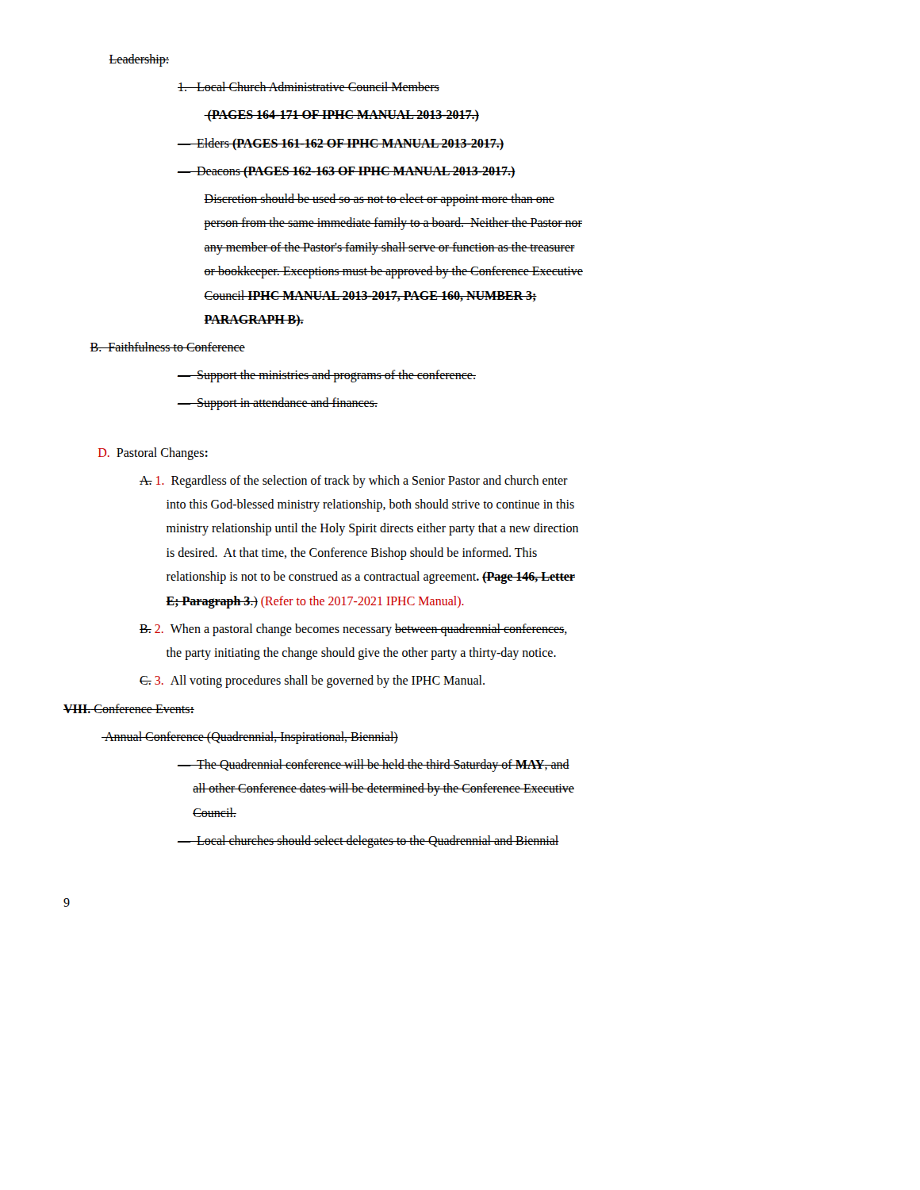Leadership:
1. Local Church Administrative Council Members
(PAGES 164-171 OF IPHC MANUAL 2013-2017.)
— Elders (PAGES 161-162 OF IPHC MANUAL 2013-2017.)
— Deacons (PAGES 162-163 OF IPHC MANUAL 2013-2017.)
Discretion should be used so as not to elect or appoint more than one person from the same immediate family to a board. Neither the Pastor nor any member of the Pastor's family shall serve or function as the treasurer or bookkeeper. Exceptions must be approved by the Conference Executive Council IPHC MANUAL 2013-2017, PAGE 160, NUMBER 3; PARAGRAPH B).
B. Faithfulness to Conference
— Support the ministries and programs of the conference.
— Support in attendance and finances.
D. Pastoral Changes:
A. 1. Regardless of the selection of track by which a Senior Pastor and church enter into this God-blessed ministry relationship, both should strive to continue in this ministry relationship until the Holy Spirit directs either party that a new direction is desired. At that time, the Conference Bishop should be informed. This relationship is not to be construed as a contractual agreement. (Page 146, Letter E; Paragraph 3.) (Refer to the 2017-2021 IPHC Manual).
B. 2. When a pastoral change becomes necessary between quadrennial conferences, the party initiating the change should give the other party a thirty-day notice.
C. 3. All voting procedures shall be governed by the IPHC Manual.
VIII. Conference Events:
Annual Conference (Quadrennial, Inspirational, Biennial)
— The Quadrennial conference will be held the third Saturday of MAY, and all other Conference dates will be determined by the Conference Executive Council.
— Local churches should select delegates to the Quadrennial and Biennial
9